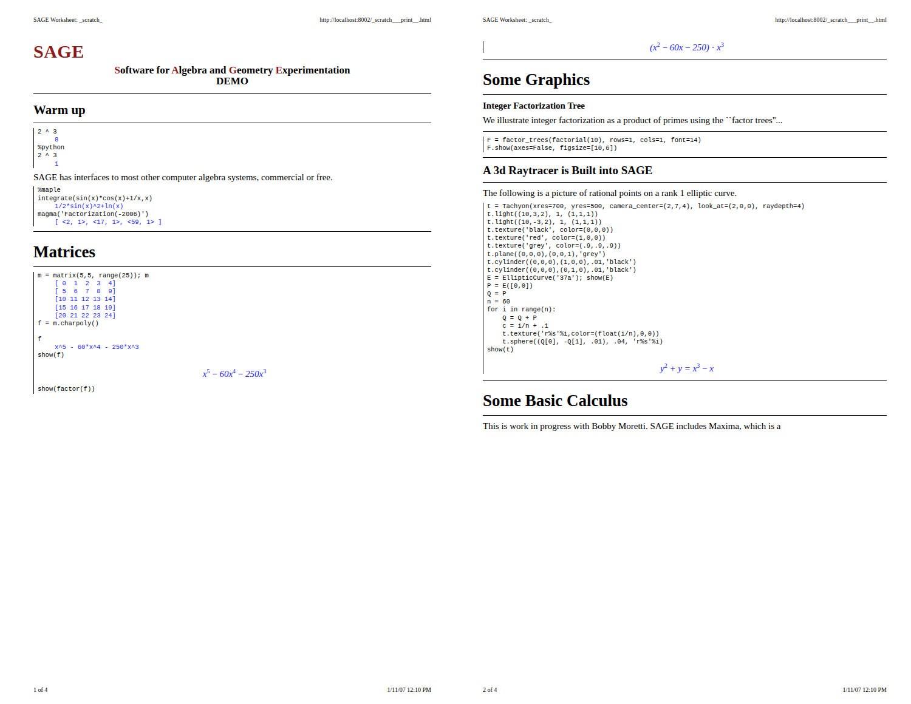SAGE Worksheet: _scratch_ http://localhost:8002/_scratch___print__.html
SAGE
Software for Algebra and Geometry Experimentation
DEMO
Warm up
2 ^ 3
8
%python
2 ^ 3
1
SAGE has interfaces to most other computer algebra systems, commercial or free.
%maple
integrate(sin(x)*cos(x)+1/x,x)
1/2*sin(x)^2+ln(x)
magma('Factorization(-2006)')
[ <2, 1>, <17, 1>, <59, 1> ]
Matrices
m = matrix(5,5, range(25)); m
[ 0  1  2  3  4]
[ 5  6  7  8  9]
[10 11 12 13 14]
[15 16 17 18 19]
[20 21 22 23 24]
f = m.charpoly()
 
f
x^5 - 60*x^4 - 250*x^3
show(f)
x5 − 60x4 − 250x3
show(factor(f))
1 of 4 1/11/07 12:10 PM
SAGE Worksheet: _scratch_ http://localhost:8002/_scratch___print__.html
(x2 − 60x − 250) · x3
Some Graphics
Integer Factorization Tree
We illustrate integer factorization as a product of primes using the ``factor trees''...
F = factor_trees(factorial(10), rows=1, cols=1, font=14)
F.show(axes=False, figsize=[10,6])
A 3d Raytracer is Built into SAGE
The following is a picture of rational points on a rank 1 elliptic curve.
t = Tachyon(xres=700, yres=500, camera_center=(2,7,4), look_at=(2,0,0), raydepth=4)
t.light((10,3,2), 1, (1,1,1))
t.light((10,-3,2), 1, (1,1,1))
t.texture('black', color=(0,0,0))
t.texture('red', color=(1,0,0))
t.texture('grey', color=(.9,.9,.9))
t.plane((0,0,0),(0,0,1),'grey')
t.cylinder((0,0,0),(1,0,0),.01,'black')
t.cylinder((0,0,0),(0,1,0),.01,'black')
E = EllipticCurve('37a'); show(E)
P = E([0,0])
Q = P
n = 60
for i in range(n):
    Q = Q + P
    c = i/n + .1
    t.texture('r%s'%i,color=(float(i/n),0,0))
    t.sphere((Q[0], -Q[1], .01), .04, 'r%s'%i)
show(t)
y2 + y = x3 − x
Some Basic Calculus
This is work in progress with Bobby Moretti. SAGE includes Maxima, which is a
2 of 4 1/11/07 12:10 PM